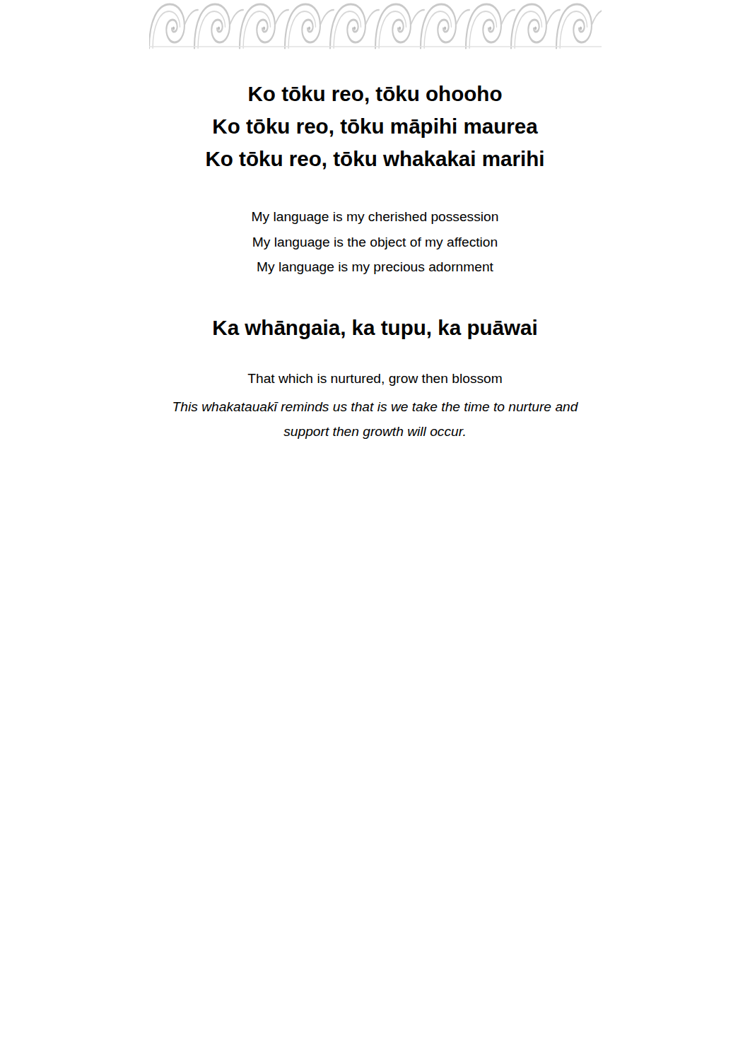Ko tōku reo, tōku ohooho Ko tōku reo, tōku māpihi maurea Ko tōku reo, tōku whakakai marihi
My language is my cherished possession My language is the object of my affection My language is my precious adornment
Ka whāngaia, ka tupu, ka puāwai
That which is nurtured, grow then blossom This whakatauakī reminds us that is we take the time to nurture and support then growth will occur.